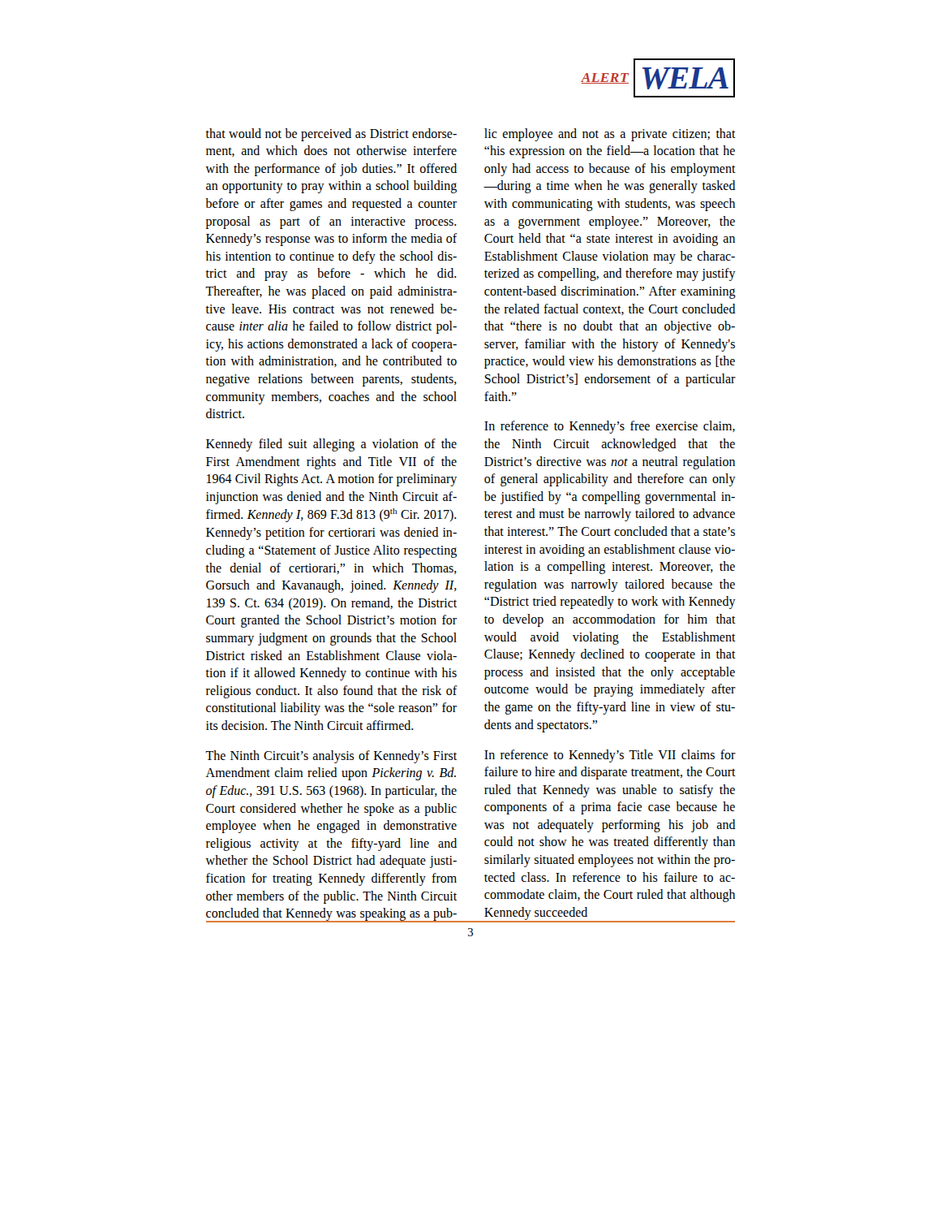ALERT WELA
that would not be perceived as District endorsement, and which does not otherwise interfere with the performance of job duties.” It offered an opportunity to pray within a school building before or after games and requested a counter proposal as part of an interactive process. Kennedy’s response was to inform the media of his intention to continue to defy the school district and pray as before - which he did. Thereafter, he was placed on paid administrative leave. His contract was not renewed because inter alia he failed to follow district policy, his actions demonstrated a lack of cooperation with administration, and he contributed to negative relations between parents, students, community members, coaches and the school district.
Kennedy filed suit alleging a violation of the First Amendment rights and Title VII of the 1964 Civil Rights Act. A motion for preliminary injunction was denied and the Ninth Circuit affirmed. Kennedy I, 869 F.3d 813 (9th Cir. 2017). Kennedy’s petition for certiorari was denied including a “Statement of Justice Alito respecting the denial of certiorari,” in which Thomas, Gorsuch and Kavanaugh, joined. Kennedy II, 139 S. Ct. 634 (2019). On remand, the District Court granted the School District’s motion for summary judgment on grounds that the School District risked an Establishment Clause violation if it allowed Kennedy to continue with his religious conduct. It also found that the risk of constitutional liability was the “sole reason” for its decision. The Ninth Circuit affirmed.
The Ninth Circuit’s analysis of Kennedy’s First Amendment claim relied upon Pickering v. Bd. of Educ., 391 U.S. 563 (1968). In particular, the Court considered whether he spoke as a public employee when he engaged in demonstrative religious activity at the fifty-yard line and whether the School District had adequate justification for treating Kennedy differently from other members of the public. The Ninth Circuit concluded that Kennedy was speaking as a public employee and not as a private citizen; that “his expression on the field—a location that he only had access to because of his employment—during a time when he was generally tasked with communicating with students, was speech as a government employee.” Moreover, the Court held that “a state interest in avoiding an Establishment Clause violation may be characterized as compelling, and therefore may justify content-based discrimination.” After examining the related factual context, the Court concluded that “there is no doubt that an objective observer, familiar with the history of Kennedy's practice, would view his demonstrations as [the School District’s] endorsement of a particular faith.”
In reference to Kennedy’s free exercise claim, the Ninth Circuit acknowledged that the District’s directive was not a neutral regulation of general applicability and therefore can only be justified by “a compelling governmental interest and must be narrowly tailored to advance that interest.” The Court concluded that a state’s interest in avoiding an establishment clause violation is a compelling interest. Moreover, the regulation was narrowly tailored because the “District tried repeatedly to work with Kennedy to develop an accommodation for him that would avoid violating the Establishment Clause; Kennedy declined to cooperate in that process and insisted that the only acceptable outcome would be praying immediately after the game on the fifty-yard line in view of students and spectators.”
In reference to Kennedy’s Title VII claims for failure to hire and disparate treatment, the Court ruled that Kennedy was unable to satisfy the components of a prima facie case because he was not adequately performing his job and could not show he was treated differently than similarly situated employees not within the protected class. In reference to his failure to accommodate claim, the Court ruled that although Kennedy succeeded
3